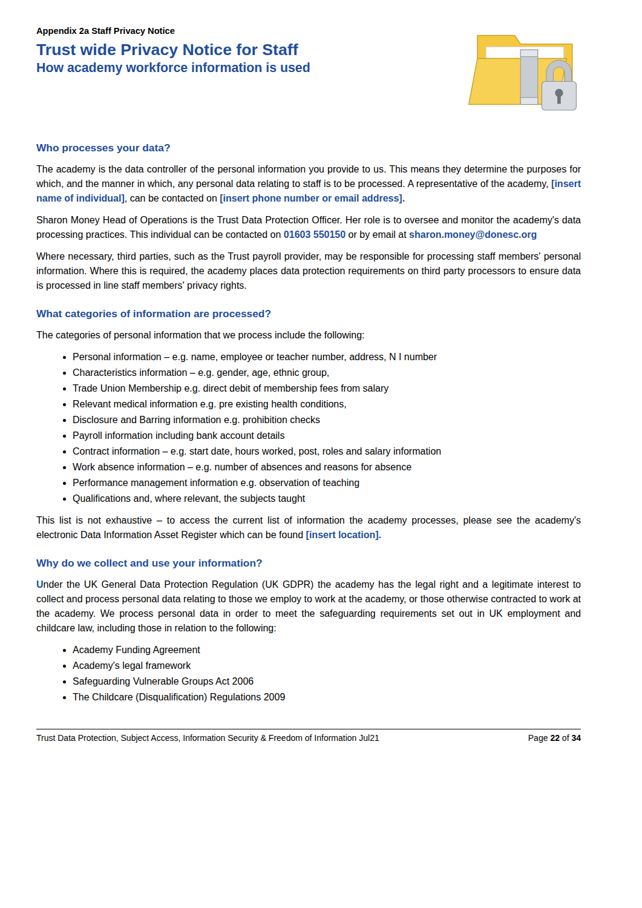Appendix 2a Staff Privacy Notice
Trust wide Privacy Notice for Staff
How academy workforce information is used
Who processes your data?
The academy is the data controller of the personal information you provide to us. This means they determine the purposes for which, and the manner in which, any personal data relating to staff is to be processed. A representative of the academy, [insert name of individual], can be contacted on [insert phone number or email address].
Sharon Money Head of Operations is the Trust Data Protection Officer. Her role is to oversee and monitor the academy's data processing practices. This individual can be contacted on 01603 550150 or by email at sharon.money@donesc.org
Where necessary, third parties, such as the Trust payroll provider, may be responsible for processing staff members' personal information. Where this is required, the academy places data protection requirements on third party processors to ensure data is processed in line staff members' privacy rights.
What categories of information are processed?
The categories of personal information that we process include the following:
Personal information – e.g. name, employee or teacher number, address, N I number
Characteristics information – e.g. gender, age, ethnic group,
Trade Union Membership e.g. direct debit of membership fees from salary
Relevant medical information e.g. pre existing health conditions,
Disclosure and Barring information e.g. prohibition checks
Payroll information including bank account details
Contract information – e.g. start date, hours worked, post, roles and salary information
Work absence information – e.g. number of absences and reasons for absence
Performance management information e.g. observation of teaching
Qualifications and, where relevant, the subjects taught
This list is not exhaustive – to access the current list of information the academy processes, please see the academy's electronic Data Information Asset Register which can be found [insert location].
Why do we collect and use your information?
Under the UK General Data Protection Regulation (UK GDPR) the academy has the legal right and a legitimate interest to collect and process personal data relating to those we employ to work at the academy, or those otherwise contracted to work at the academy. We process personal data in order to meet the safeguarding requirements set out in UK employment and childcare law, including those in relation to the following:
Academy Funding Agreement
Academy's legal framework
Safeguarding Vulnerable Groups Act 2006
The Childcare (Disqualification) Regulations 2009
Trust Data Protection, Subject Access, Information Security & Freedom of Information Jul21 Page 22 of 34